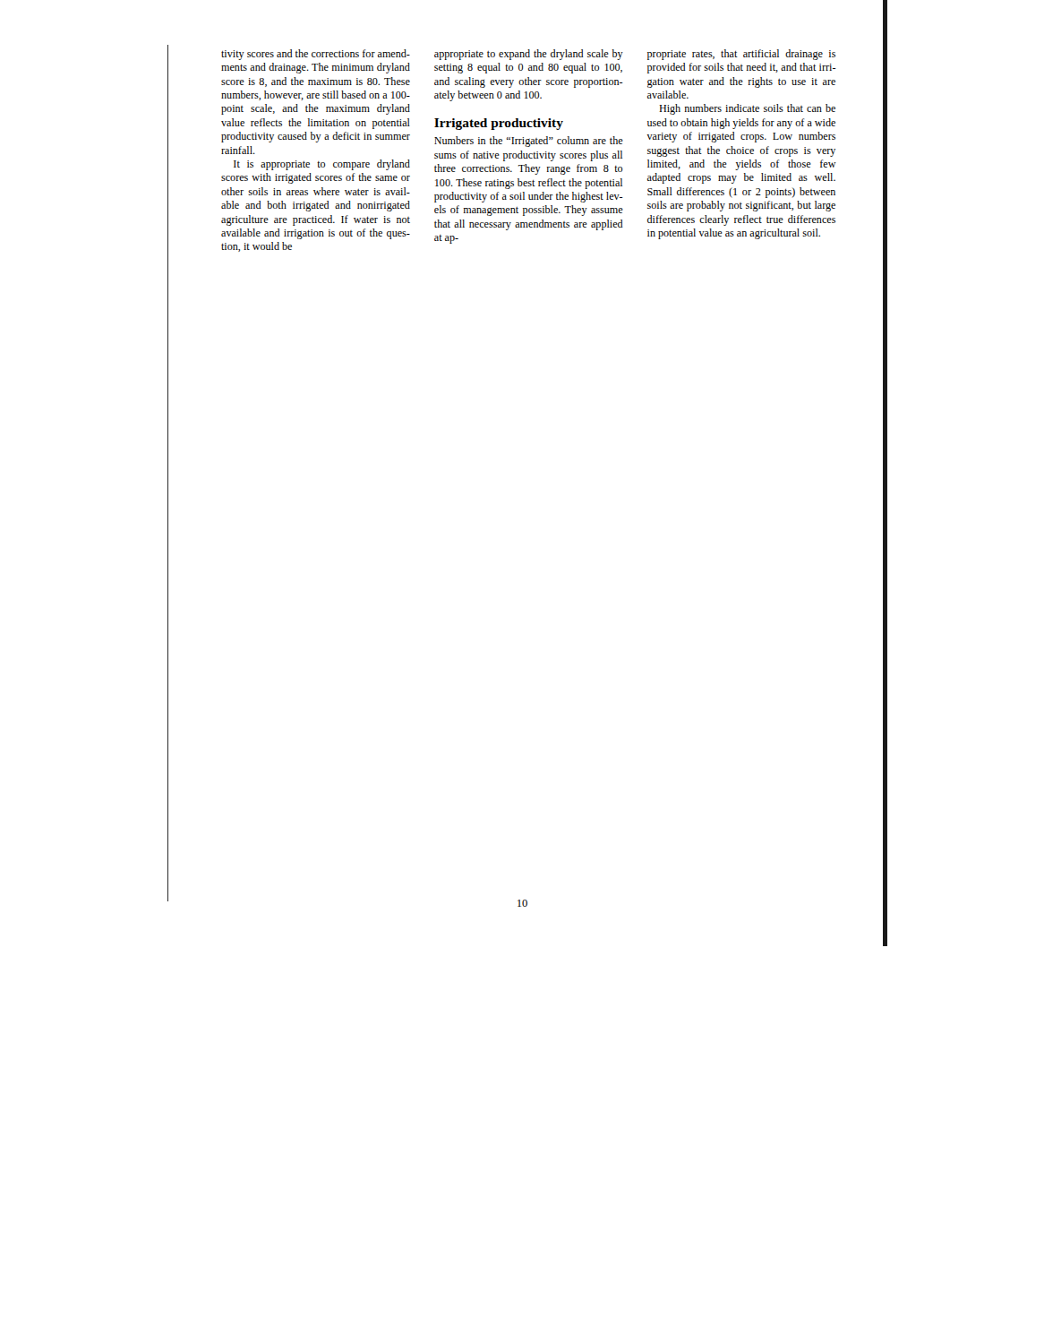tivity scores and the corrections for amendments and drainage. The minimum dryland score is 8, and the maximum is 80. These numbers, however, are still based on a 100-point scale, and the maximum dryland value reflects the limitation on potential productivity caused by a deficit in summer rainfall.
It is appropriate to compare dryland scores with irrigated scores of the same or other soils in areas where water is available and both irrigated and nonirrigated agriculture are practiced. If water is not available and irrigation is out of the question, it would be
appropriate to expand the dryland scale by setting 8 equal to 0 and 80 equal to 100, and scaling every other score proportionately between 0 and 100.
Irrigated productivity
Numbers in the “Irrigated” column are the sums of native productivity scores plus all three corrections. They range from 8 to 100. These ratings best reflect the potential productivity of a soil under the highest levels of management possible. They assume that all necessary amendments are applied at ap-
propriate rates, that artificial drainage is provided for soils that need it, and that irrigation water and the rights to use it are available.
High numbers indicate soils that can be used to obtain high yields for any of a wide variety of irrigated crops. Low numbers suggest that the choice of crops is very limited, and the yields of those few adapted crops may be limited as well. Small differences (1 or 2 points) between soils are probably not significant, but large differences clearly reflect true differences in potential value as an agricultural soil.
10